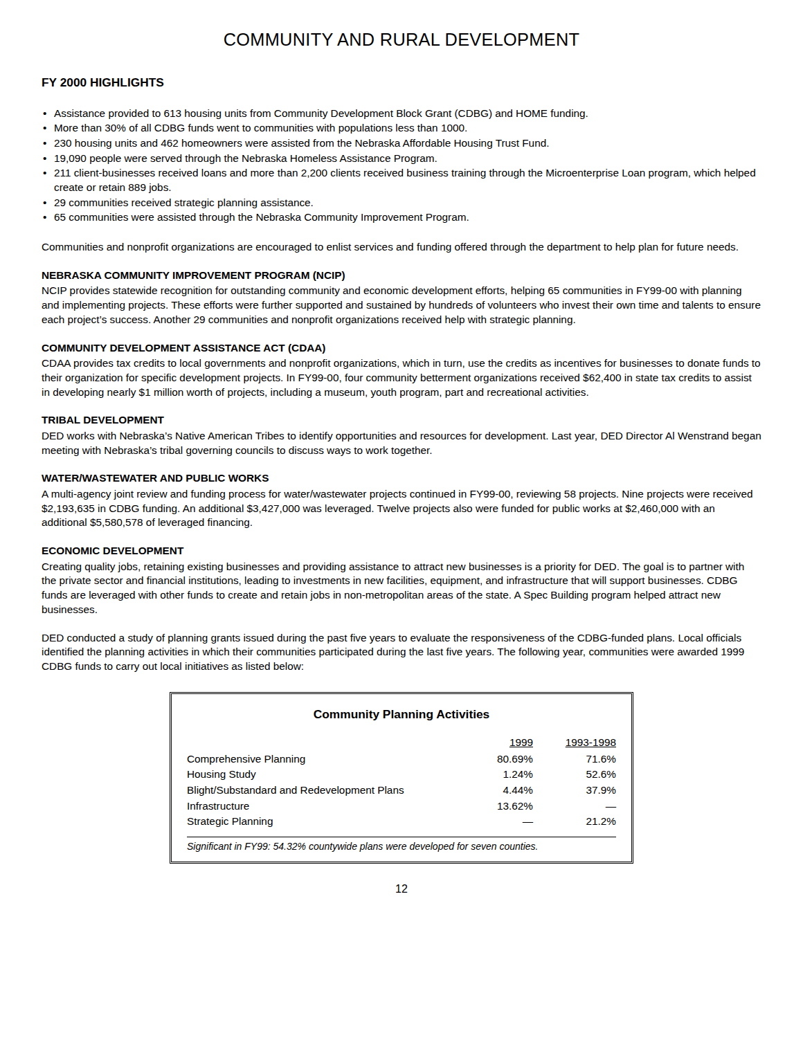COMMUNITY AND RURAL DEVELOPMENT
FY 2000 HIGHLIGHTS
Assistance provided to 613 housing units from Community Development Block Grant (CDBG) and HOME funding.
More than 30% of all CDBG funds went to communities with populations less than 1000.
230 housing units and 462 homeowners were assisted from the Nebraska Affordable Housing Trust Fund.
19,090 people were served through the Nebraska Homeless Assistance Program.
211 client-businesses received loans and more than 2,200 clients received business training through the Microenterprise Loan program, which helped create or retain 889 jobs.
29 communities received strategic planning assistance.
65 communities were assisted through the Nebraska Community Improvement Program.
Communities and nonprofit organizations are encouraged to enlist services and funding offered through the department to help plan for future needs.
Nebraska Community Improvement Program (NCIP)
NCIP provides statewide recognition for outstanding community and economic development efforts, helping 65 communities in FY99-00 with planning and implementing projects. These efforts were further supported and sustained by hundreds of volunteers who invest their own time and talents to ensure each project’s success. Another 29 communities and nonprofit organizations received help with strategic planning.
Community Development Assistance Act (CDAA)
CDAA provides tax credits to local governments and nonprofit organizations, which in turn, use the credits as incentives for businesses to donate funds to their organization for specific development projects. In FY99-00, four community betterment organizations received $62,400 in state tax credits to assist in developing nearly $1 million worth of projects, including a museum, youth program, part and recreational activities.
Tribal Development
DED works with Nebraska’s Native American Tribes to identify opportunities and resources for development. Last year, DED Director Al Wenstrand began meeting with Nebraska’s tribal governing councils to discuss ways to work together.
Water/Wastewater and Public Works
A multi-agency joint review and funding process for water/wastewater projects continued in FY99-00, reviewing 58 projects. Nine projects were received $2,193,635 in CDBG funding. An additional $3,427,000 was leveraged. Twelve projects also were funded for public works at $2,460,000 with an additional $5,580,578 of leveraged financing.
Economic Development
Creating quality jobs, retaining existing businesses and providing assistance to attract new businesses is a priority for DED. The goal is to partner with the private sector and financial institutions, leading to investments in new facilities, equipment, and infrastructure that will support businesses. CDBG funds are leveraged with other funds to create and retain jobs in non-metropolitan areas of the state. A Spec Building program helped attract new businesses.
DED conducted a study of planning grants issued during the past five years to evaluate the responsiveness of the CDBG-funded plans. Local officials identified the planning activities in which their communities participated during the last five years. The following year, communities were awarded 1999 CDBG funds to carry out local initiatives as listed below:
Community Planning Activities
| | 1999 | 1993-1998 |
| Comprehensive Planning | 80.69% | 71.6% |
| Housing Study | 1.24% | 52.6% |
| Blight/Substandard and Redevelopment Plans | 4.44% | 37.9% |
| Infrastructure | 13.62% | — |
| Strategic Planning | — | 21.2% |
Significant in FY99: 54.32% countywide plans were developed for seven counties.
12